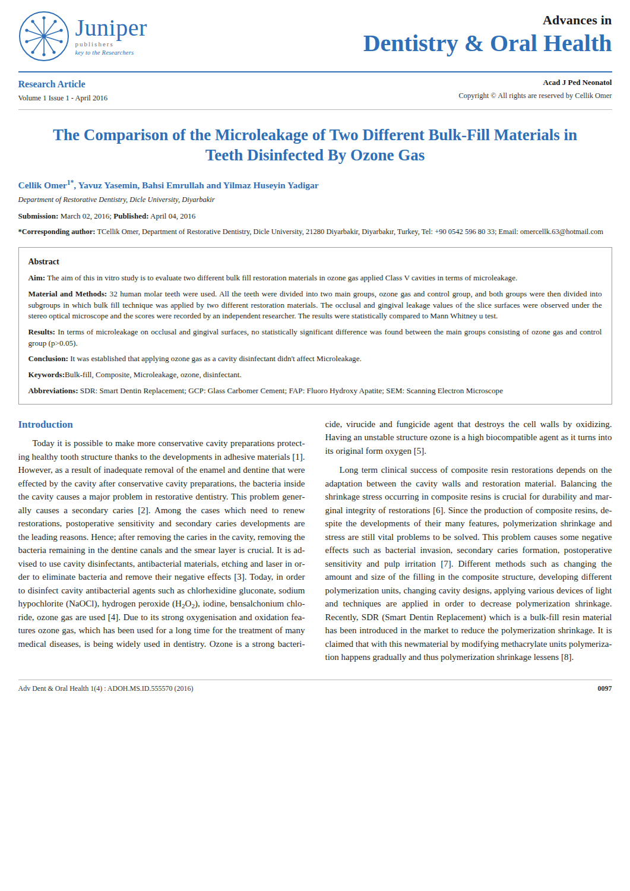Juniperpublishers
key to the Researchers
Advances in
Dentistry & Oral Health
Research Article
Volume 1 Issue 1 - April 2016
Acad J Ped Neonatol
Copyright © All rights are reserved by Cellik Omer
The Comparison of the Microleakage of Two Different Bulk-Fill Materials in Teeth Disinfected By Ozone Gas
Cellik Omer1*, Yavuz Yasemin, Bahsi Emrullah and Yilmaz Huseyin Yadigar
Department of Restorative Dentistry, Dicle University, Diyarbakir
Submission: March 02, 2016; Published: April 04, 2016
*Corresponding author: TCellik Omer, Department of Restorative Dentistry, Dicle University, 21280 Diyarbakir, Diyarbakır, Turkey, Tel: +90 0542 596 80 33; Email: omercellk.63@hotmail.com
Abstract
Aim: The aim of this in vitro study is to evaluate two different bulk fill restoration materials in ozone gas applied Class V cavities in terms of microleakage.
Material and Methods: 32 human molar teeth were used. All the teeth were divided into two main groups, ozone gas and control group, and both groups were then divided into subgroups in which bulk fill technique was applied by two different restoration materials. The occlusal and gingival leakage values of the slice surfaces were observed under the stereo optical microscope and the scores were recorded by an independent researcher. The results were statistically compared to Mann Whitney u test.
Results: In terms of microleakage on occlusal and gingival surfaces, no statistically significant difference was found between the main groups consisting of ozone gas and control group (p>0.05).
Conclusion: It was established that applying ozone gas as a cavity disinfectant didn't affect Microleakage.
Keywords: Bulk-fill, Composite, Microleakage, ozone, disinfectant.
Abbreviations: SDR: Smart Dentin Replacement; GCP: Glass Carbomer Cement; FAP: Fluoro Hydroxy Apatite; SEM: Scanning Electron Microscope
Introduction
Today it is possible to make more conservative cavity preparations protecting healthy tooth structure thanks to the developments in adhesive materials [1]. However, as a result of inadequate removal of the enamel and dentine that were effected by the cavity after conservative cavity preparations, the bacteria inside the cavity causes a major problem in restorative dentistry. This problem generally causes a secondary caries [2]. Among the cases which need to renew restorations, postoperative sensitivity and secondary caries developments are the leading reasons. Hence; after removing the caries in the cavity, removing the bacteria remaining in the dentine canals and the smear layer is crucial. It is advised to use cavity disinfectants, antibacterial materials, etching and laser in order to eliminate bacteria and remove their negative effects [3]. Today, in order to disinfect cavity antibacterial agents such as chlorhexidine gluconate, sodium hypochlorite (NaOCl), hydrogen peroxide (H2O2), iodine, bensalchonium chloride, ozone gas are used [4]. Due to its strong oxygenisation and oxidation features ozone gas, which has been used for a long time for the treatment of many medical diseases, is being widely used in dentistry. Ozone is a strong bactericide, virucide and fungicide agent that destroys the cell walls by oxidizing. Having an unstable structure ozone is a high biocompatible agent as it turns into its original form oxygen [5].
Long term clinical success of composite resin restorations depends on the adaptation between the cavity walls and restoration material. Balancing the shrinkage stress occurring in composite resins is crucial for durability and marginal integrity of restorations [6]. Since the production of composite resins, despite the developments of their many features, polymerization shrinkage and stress are still vital problems to be solved. This problem causes some negative effects such as bacterial invasion, secondary caries formation, postoperative sensitivity and pulp irritation [7]. Different methods such as changing the amount and size of the filling in the composite structure, developing different polymerization units, changing cavity designs, applying various devices of light and techniques are applied in order to decrease polymerization shrinkage. Recently, SDR (Smart Dentin Replacement) which is a bulk-fill resin material has been introduced in the market to reduce the polymerization shrinkage. It is claimed that with this newmaterial by modifying methacrylate units polymerization happens gradually and thus polymerization shrinkage lessens [8].
Adv Dent & Oral Health 1(4) : ADOH.MS.ID.555570 (2016)
0097